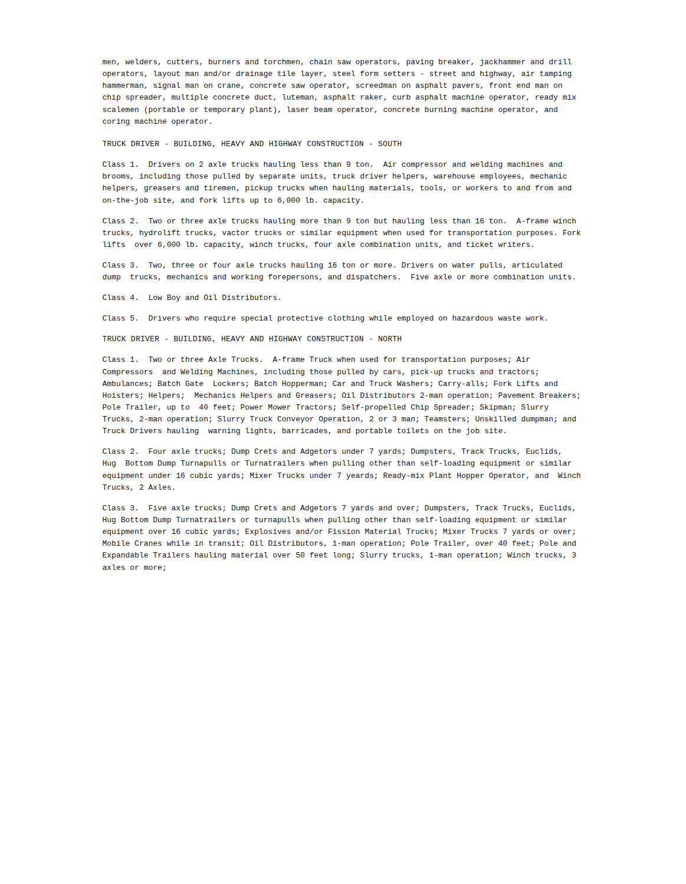men, welders, cutters, burners and torchmen, chain saw operators, paving breaker, jackhammer and drill operators, layout man and/or drainage tile layer, steel form setters - street and highway, air tamping hammerman, signal man on crane, concrete saw operator, screedman on asphalt pavers, front end man on chip spreader, multiple concrete duct, luteman, asphalt raker, curb asphalt machine operator, ready mix scalemen (portable or temporary plant), laser beam operator, concrete burning machine operator, and coring machine operator.
TRUCK DRIVER - BUILDING, HEAVY AND HIGHWAY CONSTRUCTION - SOUTH
Class 1. Drivers on 2 axle trucks hauling less than 9 ton. Air compressor and welding machines and brooms, including those pulled by separate units, truck driver helpers, warehouse employees, mechanic helpers, greasers and tiremen, pickup trucks when hauling materials, tools, or workers to and from and on-the-job site, and fork lifts up to 6,000 lb. capacity.
Class 2. Two or three axle trucks hauling more than 9 ton but hauling less than 16 ton. A-frame winch trucks, hydrolift trucks, vactor trucks or similar equipment when used for transportation purposes. Fork lifts over 6,000 lb. capacity, winch trucks, four axle combination units, and ticket writers.
Class 3. Two, three or four axle trucks hauling 16 ton or more. Drivers on water pulls, articulated dump trucks, mechanics and working forepersons, and dispatchers. Five axle or more combination units.
Class 4. Low Boy and Oil Distributors.
Class 5. Drivers who require special protective clothing while employed on hazardous waste work.
TRUCK DRIVER - BUILDING, HEAVY AND HIGHWAY CONSTRUCTION - NORTH
Class 1. Two or three Axle Trucks. A-frame Truck when used for transportation purposes; Air Compressors and Welding Machines, including those pulled by cars, pick-up trucks and tractors; Ambulances; Batch Gate Lockers; Batch Hopperman; Car and Truck Washers; Carry-alls; Fork Lifts and Hoisters; Helpers; Mechanics Helpers and Greasers; Oil Distributors 2-man operation; Pavement Breakers; Pole Trailer, up to 40 feet; Power Mower Tractors; Self-propelled Chip Spreader; Skipman; Slurry Trucks, 2-man operation; Slurry Truck Conveyor Operation, 2 or 3 man; Teamsters; Unskilled dumpman; and Truck Drivers hauling warning lights, barricades, and portable toilets on the job site.
Class 2. Four axle trucks; Dump Crets and Adgetors under 7 yards; Dumpsters, Track Trucks, Euclids, Hug Bottom Dump Turnapulls or Turnatrailers when pulling other than self-loading equipment or similar equipment under 16 cubic yards; Mixer Trucks under 7 yeards; Ready-mix Plant Hopper Operator, and Winch Trucks, 2 Axles.
Class 3. Five axle trucks; Dump Crets and Adgetors 7 yards and over; Dumpsters, Track Trucks, Euclids, Hug Bottom Dump Turnatrailers or turnapulls when pulling other than self-loading equipment or similar equipment over 16 cubic yards; Explosives and/or Fission Material Trucks; Mixer Trucks 7 yards or over; Mobile Cranes while in transit; Oil Distributors, 1-man operation; Pole Trailer, over 40 feet; Pole and Expandable Trailers hauling material over 50 feet long; Slurry trucks, 1-man operation; Winch trucks, 3 axles or more;